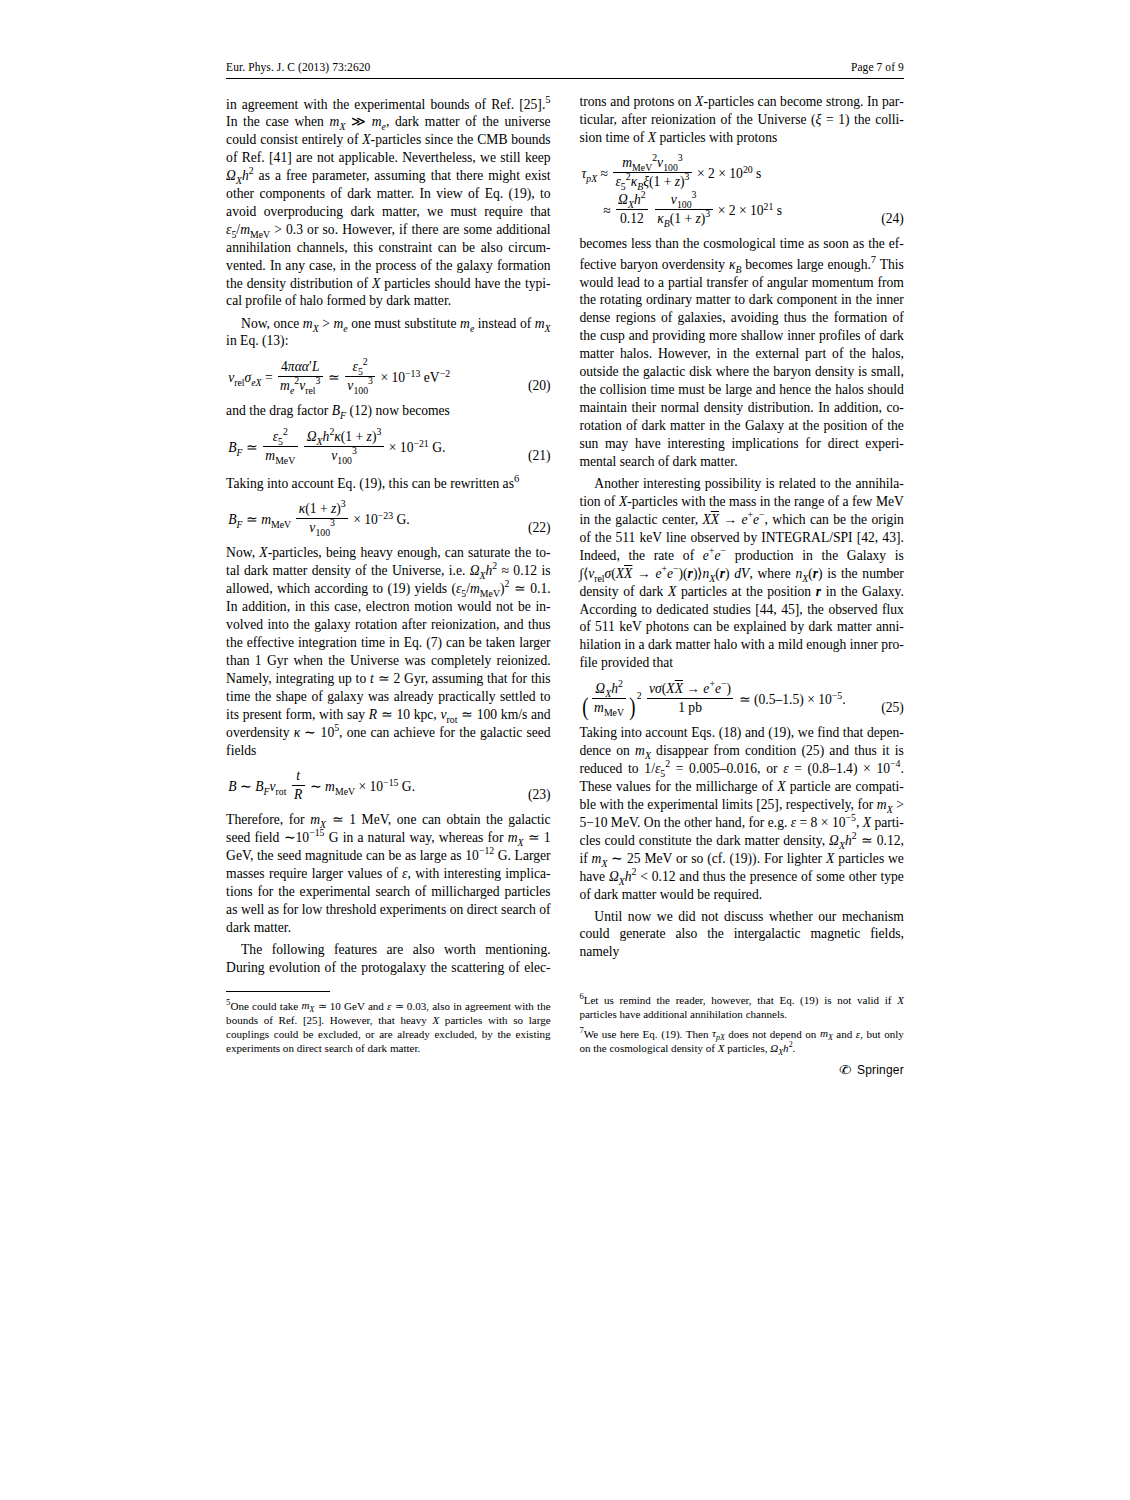Eur. Phys. J. C (2013) 73:2620
Page 7 of 9
in agreement with the experimental bounds of Ref. [25].5 In the case when mX ≫ me, dark matter of the universe could consist entirely of X-particles since the CMB bounds of Ref. [41] are not applicable. Nevertheless, we still keep ΩXh2 as a free parameter, assuming that there might exist other components of dark matter. In view of Eq. (19), to avoid overproducing dark matter, we must require that ε5/mMeV > 0.3 or so. However, if there are some additional annihilation channels, this constraint can be also circumvented. In any case, in the process of the galaxy formation the density distribution of X particles should have the typical profile of halo formed by dark matter.
Now, once mX > me one must substitute me instead of mX in Eq. (13):
vrelσeX = 4παα′L me2vrel3 ≃ ε52 v1003 × 10−13 eV−2 (20)
and the drag factor BF (12) now becomes
BF ≃ ε52 mMeV ΩXh2κ(1 + z)3 v1003 × 10−21 G. (21)
Taking into account Eq. (19), this can be rewritten as6
BF ≃ mMeV κ(1 + z)3 v1003 × 10−23 G. (22)
Now, X-particles, being heavy enough, can saturate the total dark matter density of the Universe, i.e. ΩXh2 ≈ 0.12 is allowed, which according to (19) yields (ε5/mMeV)2 ≃ 0.1. In addition, in this case, electron motion would not be involved into the galaxy rotation after reionization, and thus the effective integration time in Eq. (7) can be taken larger than 1 Gyr when the Universe was completely reionized. Namely, integrating up to t ≃ 2 Gyr, assuming that for this time the shape of galaxy was already practically settled to its present form, with say R ≃ 10 kpc, vrot ≃ 100 km/s and overdensity κ ∼ 105, one can achieve for the galactic seed fields
B ∼ BF vrot tR ∼ mMeV × 10−15 G. (23)
Therefore, for mX ≃ 1 MeV, one can obtain the galactic seed field ∼10−15 G in a natural way, whereas for mX ≃ 1 GeV, the seed magnitude can be as large as 10−12 G. Larger masses require larger values of ε, with interesting implications for the experimental search of millicharged particles as well as for low threshold experiments on direct search of dark matter.
The following features are also worth mentioning. During evolution of the protogalaxy the scattering of electrons and protons on X-particles can become strong. In particular, after reionization of the Universe (ξ = 1) the collision time of X particles with protons
τpX ≈ mMeV2v1003 ε52κBξ(1 + z)3 × 2 × 1020 s
≈ ΩXh20.12 v1003 κB(1 + z)3 × 2 × 1021 s (24)
becomes less than the cosmological time as soon as the effective baryon overdensity κB becomes large enough.7 This would lead to a partial transfer of angular momentum from the rotating ordinary matter to dark component in the inner dense regions of galaxies, avoiding thus the formation of the cusp and providing more shallow inner profiles of dark matter halos. However, in the external part of the halos, outside the galactic disk where the baryon density is small, the collision time must be large and hence the halos should maintain their normal density distribution. In addition, co-rotation of dark matter in the Galaxy at the position of the sun may have interesting implications for direct experimental search of dark matter.
Another interesting possibility is related to the annihilation of X-particles with the mass in the range of a few MeV in the galactic center, XX → e+e−, which can be the origin of the 511 keV line observed by INTEGRAL/SPI [42, 43]. Indeed, the rate of e+e− production in the Galaxy is ∫⟨vrelσ(XX → e+e−)(r)⟩nX(r) dV, where nX(r) is the number density of dark X particles at the position r in the Galaxy. According to dedicated studies [44, 45], the observed flux of 511 keV photons can be explained by dark matter annihilation in a dark matter halo with a mild enough inner profile provided that
(ΩXh2 mMeV)2 vσ(XX → e+e−) 1 pb ≃ (0.5–1.5) × 10−5. (25)
Taking into account Eqs. (18) and (19), we find that dependence on mX disappear from condition (25) and thus it is reduced to 1/ε52 = 0.005–0.016, or ε = (0.8–1.4) × 10−4. These values for the millicharge of X particle are compatible with the experimental limits [25], respectively, for mX > 5−10 MeV. On the other hand, for e.g. ε = 8 × 10−5, X particles could constitute the dark matter density, ΩXh2 ≃ 0.12, if mX ∼ 25 MeV or so (cf. (19)). For lighter X particles we have ΩXh2 < 0.12 and thus the presence of some other type of dark matter would be required.
Until now we did not discuss whether our mechanism could generate also the intergalactic magnetic fields, namely
5 One could take mX ≃ 10 GeV and ε ≃ 0.03, also in agreement with the bounds of Ref. [25]. However, that heavy X particles with so large couplings could be excluded, or are already excluded, by the existing experiments on direct search of dark matter.
6 Let us remind the reader, however, that Eq. (19) is not valid if X particles have additional annihilation channels.
7 We use here Eq. (19). Then τpX does not depend on mX and ε, but only on the cosmological density of X particles, ΩXh2.
✆ Springer